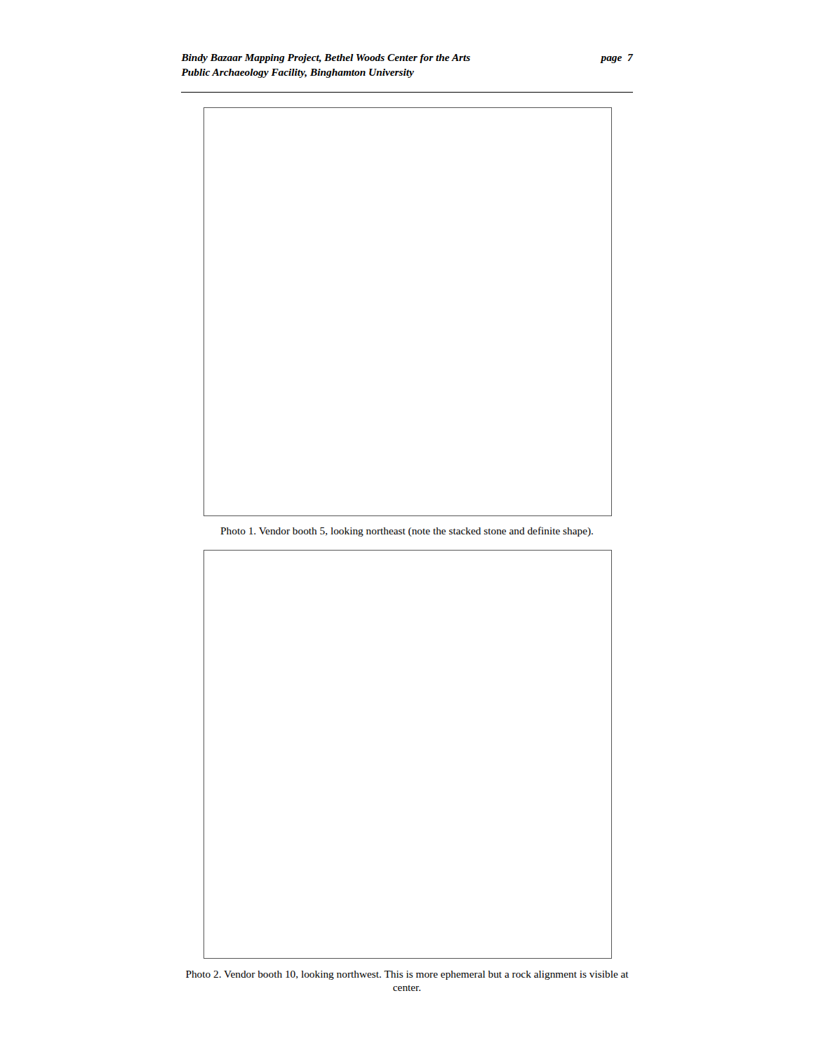Bindy Bazaar Mapping Project, Bethel Woods Center for the Arts
page 7
Public Archaeology Facility, Binghamton University
Photo 1. Vendor booth 5, looking northeast (note the stacked stone and definite shape).
Photo 2. Vendor booth 10, looking northwest. This is more ephemeral but a rock alignment is visible at center.